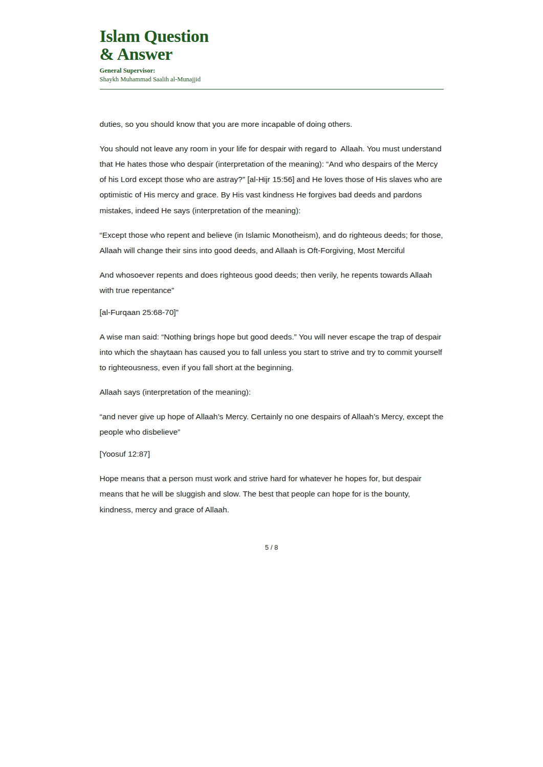Islam Question & Answer
General Supervisor:
Shaykh Muhammad Saalih al-Munajjid
duties, so you should know that you are more incapable of doing others.
You should not leave any room in your life for despair with regard to Allaah. You must understand that He hates those who despair (interpretation of the meaning): “And who despairs of the Mercy of his Lord except those who are astray?” [al-Hijr 15:56] and He loves those of His slaves who are optimistic of His mercy and grace. By His vast kindness He forgives bad deeds and pardons mistakes, indeed He says (interpretation of the meaning):
“Except those who repent and believe (in Islamic Monotheism), and do righteous deeds; for those, Allaah will change their sins into good deeds, and Allaah is Oft-Forgiving, Most Merciful
And whosoever repents and does righteous good deeds; then verily, he repents towards Allaah with true repentance”
[al-Furqaan 25:68-70]”
A wise man said: “Nothing brings hope but good deeds.” You will never escape the trap of despair into which the shaytaan has caused you to fall unless you start to strive and try to commit yourself to righteousness, even if you fall short at the beginning.
Allaah says (interpretation of the meaning):
“and never give up hope of Allaah’s Mercy. Certainly no one despairs of Allaah’s Mercy, except the people who disbelieve”
[Yoosuf 12:87]
Hope means that a person must work and strive hard for whatever he hopes for, but despair means that he will be sluggish and slow. The best that people can hope for is the bounty, kindness, mercy and grace of Allaah.
5 / 8